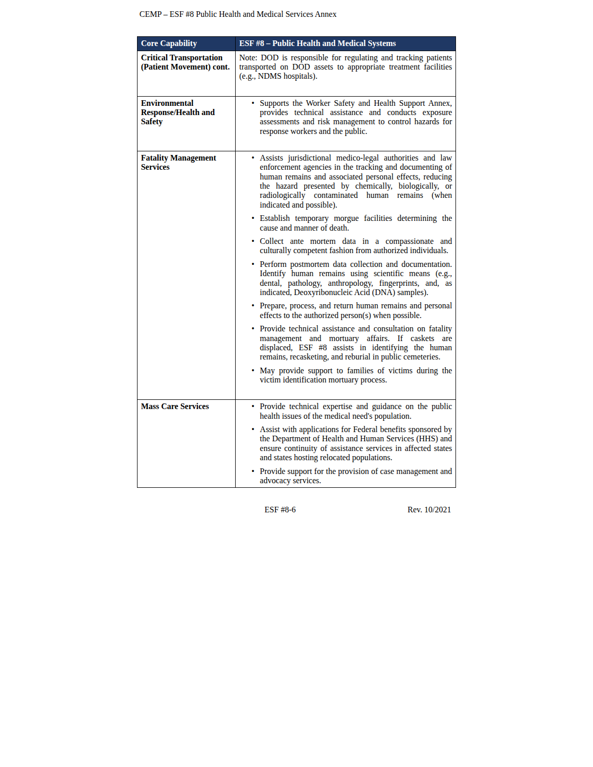CEMP – ESF #8 Public Health and Medical Services Annex
| Core Capability | ESF #8 – Public Health and Medical Systems |
| --- | --- |
| Critical Transportation (Patient Movement) cont. | Note: DOD is responsible for regulating and tracking patients transported on DOD assets to appropriate treatment facilities (e.g., NDMS hospitals). |
| Environmental Response/Health and Safety | Supports the Worker Safety and Health Support Annex, provides technical assistance and conducts exposure assessments and risk management to control hazards for response workers and the public. |
| Fatality Management Services | Assists jurisdictional medico-legal authorities and law enforcement agencies in the tracking and documenting of human remains and associated personal effects, reducing the hazard presented by chemically, biologically, or radiologically contaminated human remains (when indicated and possible). Establish temporary morgue facilities determining the cause and manner of death. Collect ante mortem data in a compassionate and culturally competent fashion from authorized individuals. Perform postmortem data collection and documentation. Identify human remains using scientific means (e.g., dental, pathology, anthropology, fingerprints, and, as indicated, Deoxyribonucleic Acid (DNA) samples). Prepare, process, and return human remains and personal effects to the authorized person(s) when possible. Provide technical assistance and consultation on fatality management and mortuary affairs. If caskets are displaced, ESF #8 assists in identifying the human remains, recasketing, and reburial in public cemeteries. May provide support to families of victims during the victim identification mortuary process. |
| Mass Care Services | Provide technical expertise and guidance on the public health issues of the medical need's population. Assist with applications for Federal benefits sponsored by the Department of Health and Human Services (HHS) and ensure continuity of assistance services in affected states and states hosting relocated populations. Provide support for the provision of case management and advocacy services. |
ESF #8-6 Rev. 10/2021